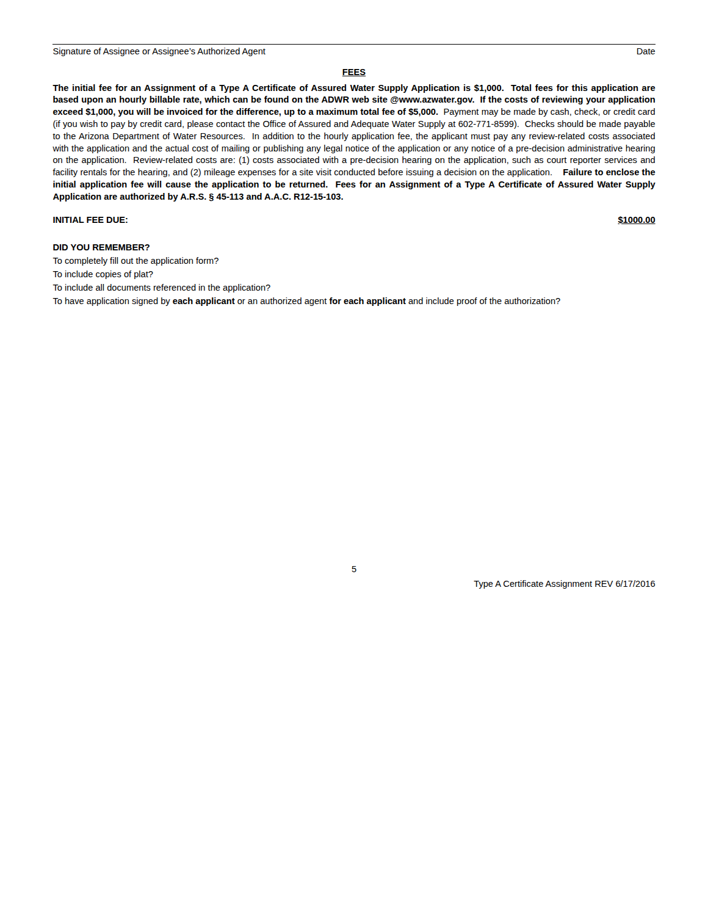Signature of Assignee or Assignee’s Authorized Agent Date
FEES
The initial fee for an Assignment of a Type A Certificate of Assured Water Supply Application is $1,000. Total fees for this application are based upon an hourly billable rate, which can be found on the ADWR web site @www.azwater.gov. If the costs of reviewing your application exceed $1,000, you will be invoiced for the difference, up to a maximum total fee of $5,000. Payment may be made by cash, check, or credit card (if you wish to pay by credit card, please contact the Office of Assured and Adequate Water Supply at 602-771-8599). Checks should be made payable to the Arizona Department of Water Resources. In addition to the hourly application fee, the applicant must pay any review-related costs associated with the application and the actual cost of mailing or publishing any legal notice of the application or any notice of a pre-decision administrative hearing on the application. Review-related costs are: (1) costs associated with a pre-decision hearing on the application, such as court reporter services and facility rentals for the hearing, and (2) mileage expenses for a site visit conducted before issuing a decision on the application. Failure to enclose the initial application fee will cause the application to be returned. Fees for an Assignment of a Type A Certificate of Assured Water Supply Application are authorized by A.R.S. § 45-113 and A.A.C. R12-15-103.
INITIAL FEE DUE: $1000.00
DID YOU REMEMBER?
To completely fill out the application form?
To include copies of plat?
To include all documents referenced in the application?
To have application signed by each applicant or an authorized agent for each applicant and include proof of the authorization?
5
Type A Certificate Assignment REV 6/17/2016